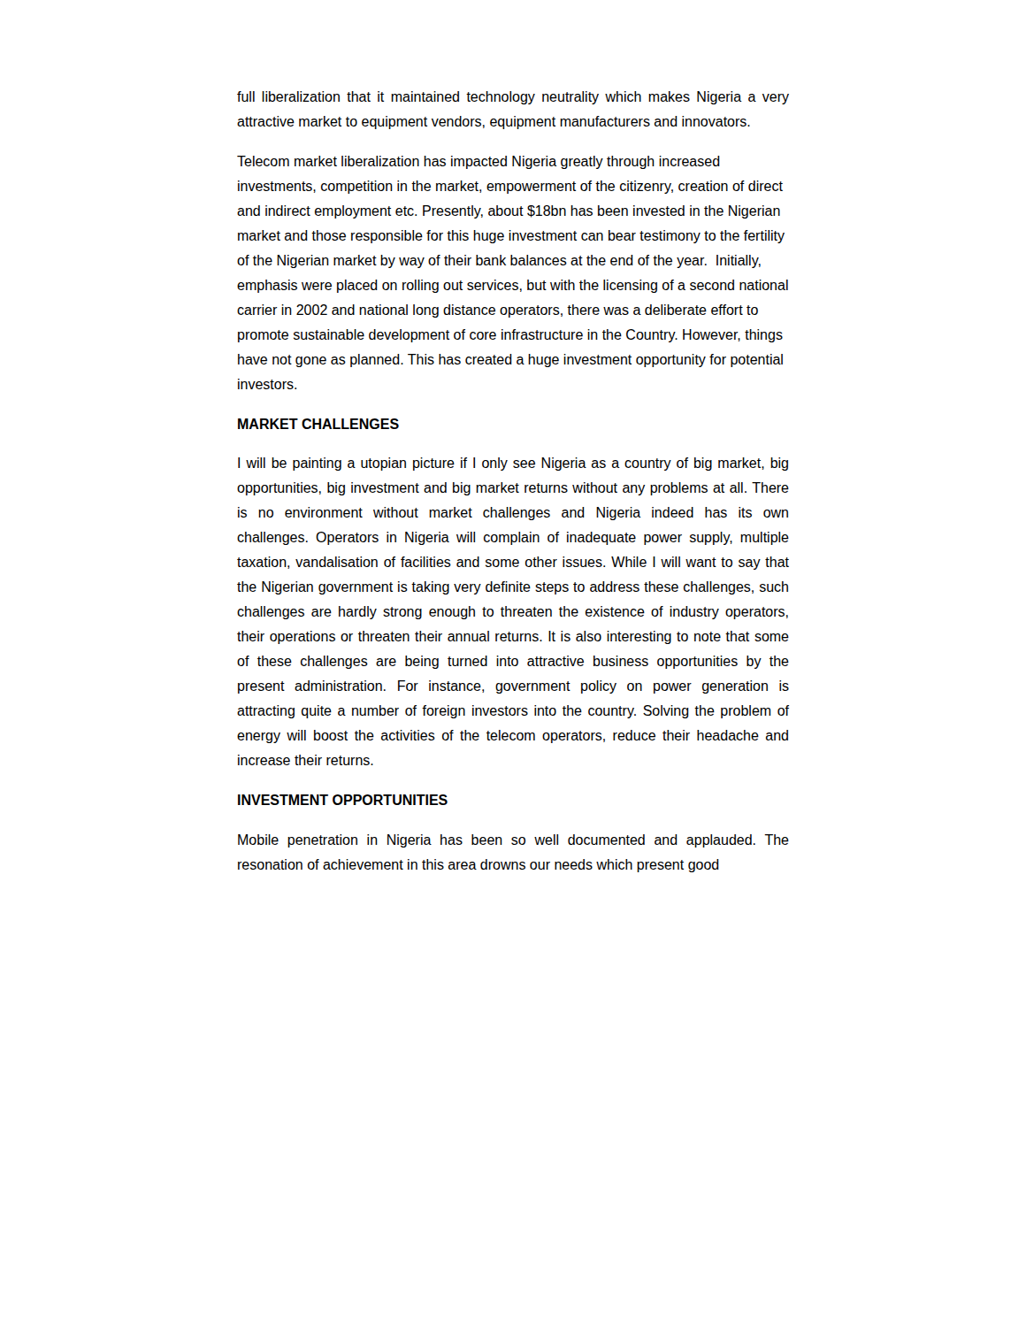full liberalization that it maintained technology neutrality which makes Nigeria a very attractive market to equipment vendors, equipment manufacturers and innovators.
Telecom market liberalization has impacted Nigeria greatly through increased investments, competition in the market, empowerment of the citizenry, creation of direct and indirect employment etc. Presently, about $18bn has been invested in the Nigerian market and those responsible for this huge investment can bear testimony to the fertility of the Nigerian market by way of their bank balances at the end of the year. Initially, emphasis were placed on rolling out services, but with the licensing of a second national carrier in 2002 and national long distance operators, there was a deliberate effort to promote sustainable development of core infrastructure in the Country. However, things have not gone as planned. This has created a huge investment opportunity for potential investors.
MARKET CHALLENGES
I will be painting a utopian picture if I only see Nigeria as a country of big market, big opportunities, big investment and big market returns without any problems at all. There is no environment without market challenges and Nigeria indeed has its own challenges. Operators in Nigeria will complain of inadequate power supply, multiple taxation, vandalisation of facilities and some other issues. While I will want to say that the Nigerian government is taking very definite steps to address these challenges, such challenges are hardly strong enough to threaten the existence of industry operators, their operations or threaten their annual returns. It is also interesting to note that some of these challenges are being turned into attractive business opportunities by the present administration. For instance, government policy on power generation is attracting quite a number of foreign investors into the country. Solving the problem of energy will boost the activities of the telecom operators, reduce their headache and increase their returns.
INVESTMENT OPPORTUNITIES
Mobile penetration in Nigeria has been so well documented and applauded. The resonation of achievement in this area drowns our needs which present good